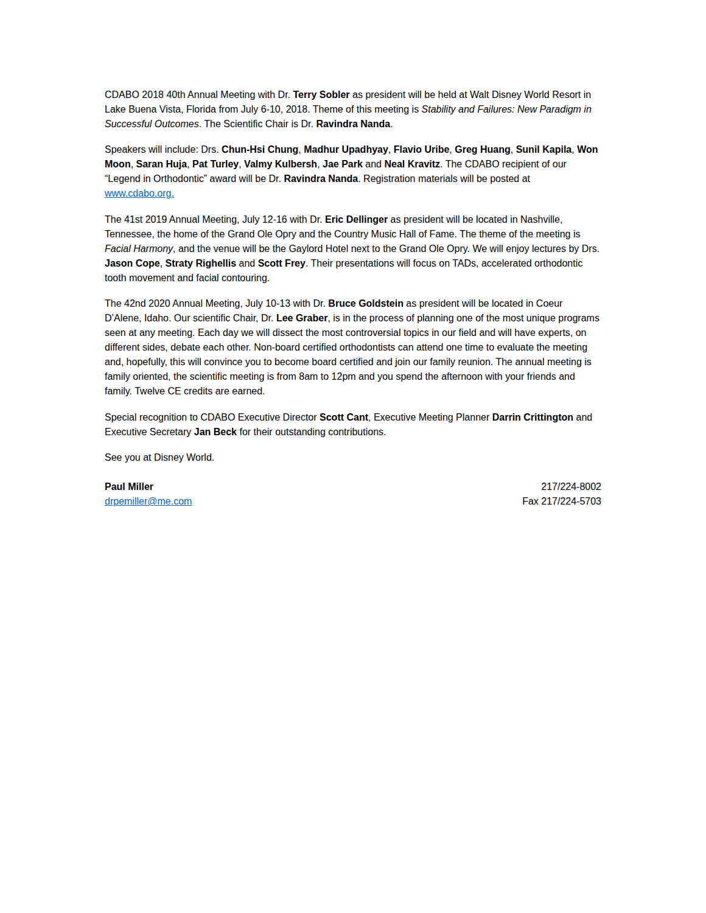CDABO 2018 40th Annual Meeting with Dr. Terry Sobler as president will be held at Walt Disney World Resort in Lake Buena Vista, Florida from July 6-10, 2018. Theme of this meeting is Stability and Failures: New Paradigm in Successful Outcomes. The Scientific Chair is Dr. Ravindra Nanda.
Speakers will include: Drs. Chun-Hsi Chung, Madhur Upadhyay, Flavio Uribe, Greg Huang, Sunil Kapila, Won Moon, Saran Huja, Pat Turley, Valmy Kulbersh, Jae Park and Neal Kravitz. The CDABO recipient of our “Legend in Orthodontic” award will be Dr. Ravindra Nanda. Registration materials will be posted at www.cdabo.org.
The 41st 2019 Annual Meeting, July 12-16 with Dr. Eric Dellinger as president will be located in Nashville, Tennessee, the home of the Grand Ole Opry and the Country Music Hall of Fame. The theme of the meeting is Facial Harmony, and the venue will be the Gaylord Hotel next to the Grand Ole Opry. We will enjoy lectures by Drs. Jason Cope, Straty Righellis and Scott Frey. Their presentations will focus on TADs, accelerated orthodontic tooth movement and facial contouring.
The 42nd 2020 Annual Meeting, July 10-13 with Dr. Bruce Goldstein as president will be located in Coeur D’Alene, Idaho. Our scientific Chair, Dr. Lee Graber, is in the process of planning one of the most unique programs seen at any meeting. Each day we will dissect the most controversial topics in our field and will have experts, on different sides, debate each other. Non-board certified orthodontists can attend one time to evaluate the meeting and, hopefully, this will convince you to become board certified and join our family reunion. The annual meeting is family oriented, the scientific meeting is from 8am to 12pm and you spend the afternoon with your friends and family. Twelve CE credits are earned.
Special recognition to CDABO Executive Director Scott Cant, Executive Meeting Planner Darrin Crittington and Executive Secretary Jan Beck for their outstanding contributions.
See you at Disney World.
Paul Miller
drpemiller@me.com
217/224-8002
Fax 217/224-5703